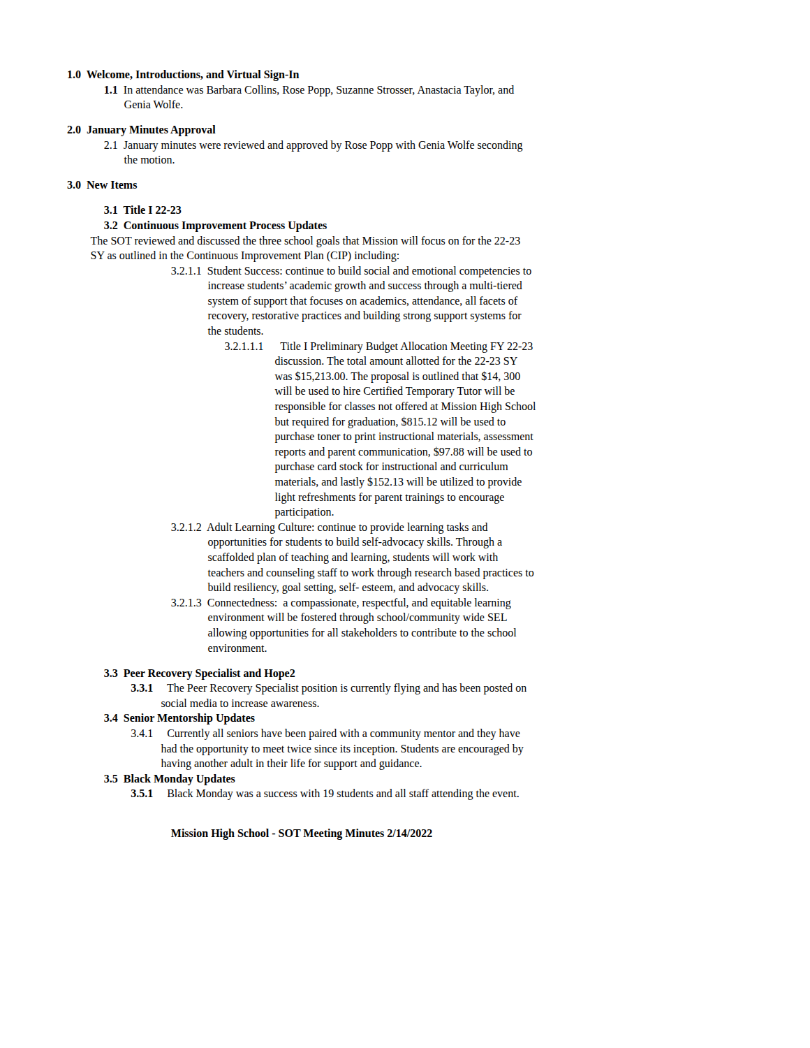1.0 Welcome, Introductions, and Virtual Sign-In
1.1 In attendance was Barbara Collins, Rose Popp, Suzanne Strosser, Anastacia Taylor, and Genia Wolfe.
2.0 January Minutes Approval
2.1 January minutes were reviewed and approved by Rose Popp with Genia Wolfe seconding the motion.
3.0 New Items
3.1 Title I 22-23
3.2 Continuous Improvement Process Updates
The SOT reviewed and discussed the three school goals that Mission will focus on for the 22-23 SY as outlined in the Continuous Improvement Plan (CIP) including:
3.2.1.1 Student Success: continue to build social and emotional competencies to increase students’ academic growth and success through a multi-tiered system of support that focuses on academics, attendance, all facets of recovery, restorative practices and building strong support systems for the students.
3.2.1.1.1 Title I Preliminary Budget Allocation Meeting FY 22-23 discussion. The total amount allotted for the 22-23 SY was $15,213.00. The proposal is outlined that $14, 300 will be used to hire Certified Temporary Tutor will be responsible for classes not offered at Mission High School but required for graduation, $815.12 will be used to purchase toner to print instructional materials, assessment reports and parent communication, $97.88 will be used to purchase card stock for instructional and curriculum materials, and lastly $152.13 will be utilized to provide light refreshments for parent trainings to encourage participation.
3.2.1.2 Adult Learning Culture: continue to provide learning tasks and opportunities for students to build self-advocacy skills. Through a scaffolded plan of teaching and learning, students will work with teachers and counseling staff to work through research based practices to build resiliency, goal setting, self- esteem, and advocacy skills.
3.2.1.3 Connectedness: a compassionate, respectful, and equitable learning environment will be fostered through school/community wide SEL allowing opportunities for all stakeholders to contribute to the school environment.
3.3 Peer Recovery Specialist and Hope2
3.3.1 The Peer Recovery Specialist position is currently flying and has been posted on social media to increase awareness.
3.4 Senior Mentorship Updates
3.4.1 Currently all seniors have been paired with a community mentor and they have had the opportunity to meet twice since its inception. Students are encouraged by having another adult in their life for support and guidance.
3.5 Black Monday Updates
3.5.1 Black Monday was a success with 19 students and all staff attending the event.
Mission High School - SOT Meeting Minutes 2/14/2022